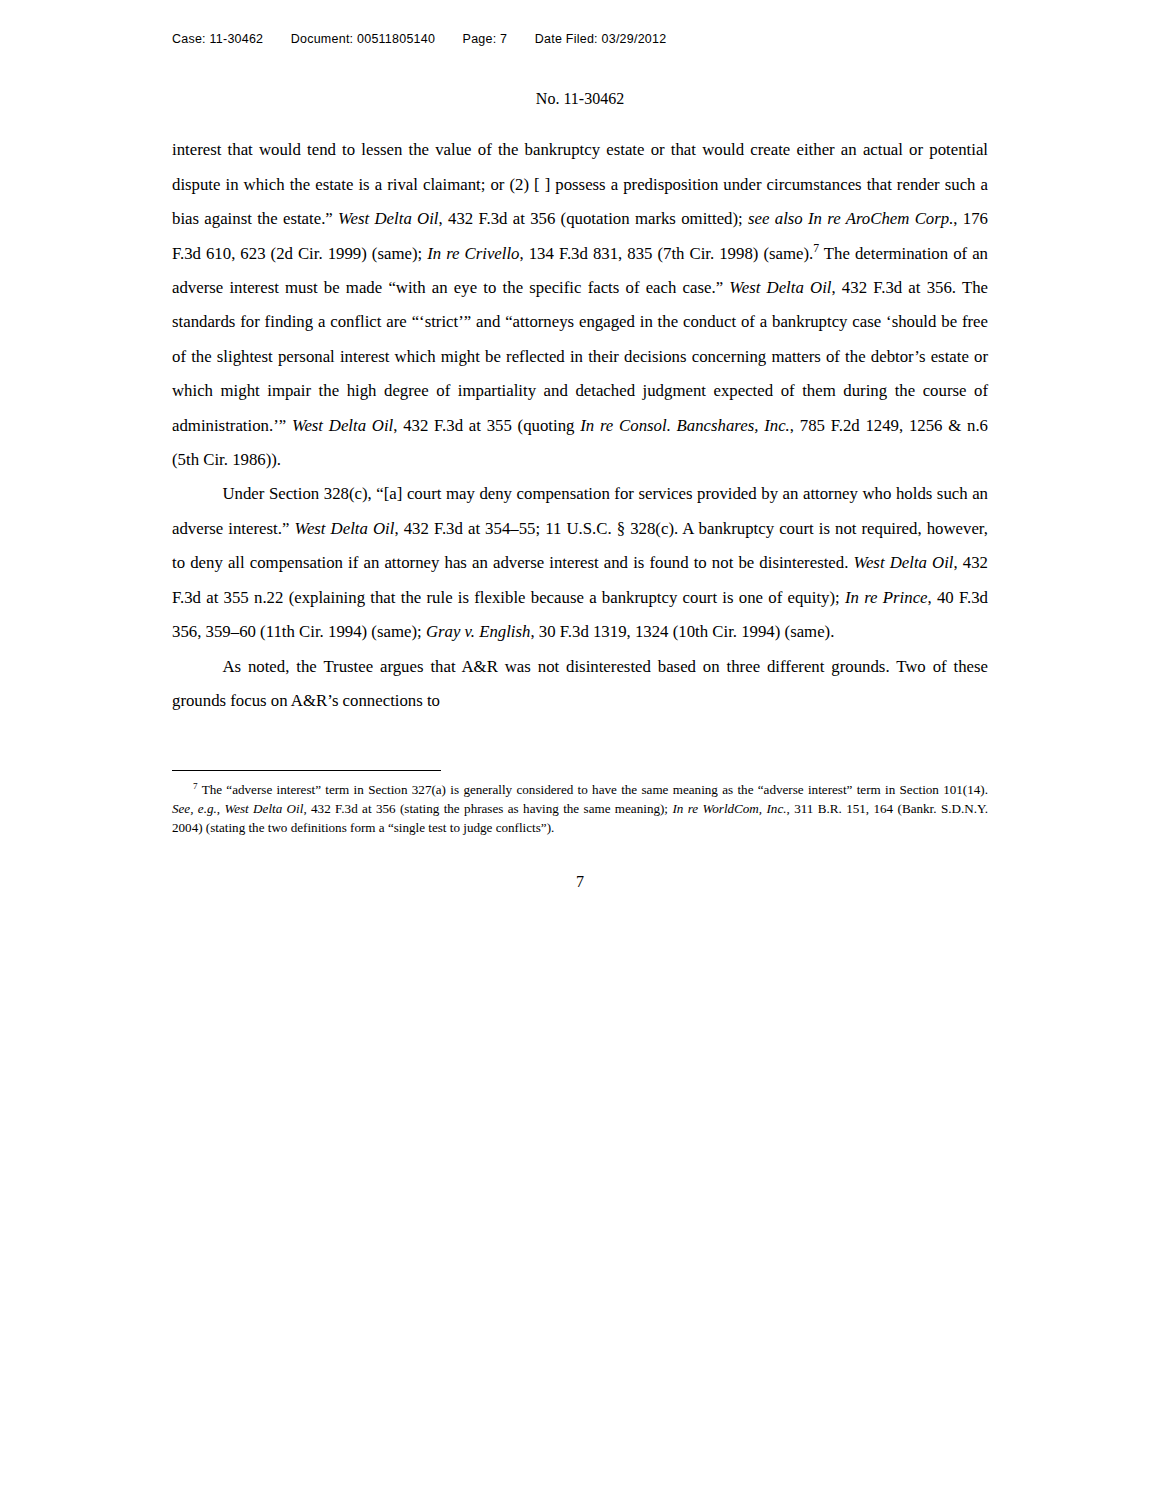Case: 11-30462 Document: 00511805140 Page: 7 Date Filed: 03/29/2012
No. 11-30462
interest that would tend to lessen the value of the bankruptcy estate or that would create either an actual or potential dispute in which the estate is a rival claimant; or (2) [ ] possess a predisposition under circumstances that render such a bias against the estate.” West Delta Oil, 432 F.3d at 356 (quotation marks omitted); see also In re AroChem Corp., 176 F.3d 610, 623 (2d Cir. 1999) (same); In re Crivello, 134 F.3d 831, 835 (7th Cir. 1998) (same).7 The determination of an adverse interest must be made “with an eye to the specific facts of each case.” West Delta Oil, 432 F.3d at 356. The standards for finding a conflict are “‘strict’” and “attorneys engaged in the conduct of a bankruptcy case ‘should be free of the slightest personal interest which might be reflected in their decisions concerning matters of the debtor’s estate or which might impair the high degree of impartiality and detached judgment expected of them during the course of administration.’” West Delta Oil, 432 F.3d at 355 (quoting In re Consol. Bancshares, Inc., 785 F.2d 1249, 1256 & n.6 (5th Cir. 1986)).
Under Section 328(c), “[a] court may deny compensation for services provided by an attorney who holds such an adverse interest.” West Delta Oil, 432 F.3d at 354–55; 11 U.S.C. § 328(c). A bankruptcy court is not required, however, to deny all compensation if an attorney has an adverse interest and is found to not be disinterested. West Delta Oil, 432 F.3d at 355 n.22 (explaining that the rule is flexible because a bankruptcy court is one of equity); In re Prince, 40 F.3d 356, 359–60 (11th Cir. 1994) (same); Gray v. English, 30 F.3d 1319, 1324 (10th Cir. 1994) (same).
As noted, the Trustee argues that A&R was not disinterested based on three different grounds. Two of these grounds focus on A&R’s connections to
7 The “adverse interest” term in Section 327(a) is generally considered to have the same meaning as the “adverse interest” term in Section 101(14). See, e.g., West Delta Oil, 432 F.3d at 356 (stating the phrases as having the same meaning); In re WorldCom, Inc., 311 B.R. 151, 164 (Bankr. S.D.N.Y. 2004) (stating the two definitions form a “single test to judge conflicts”).
7